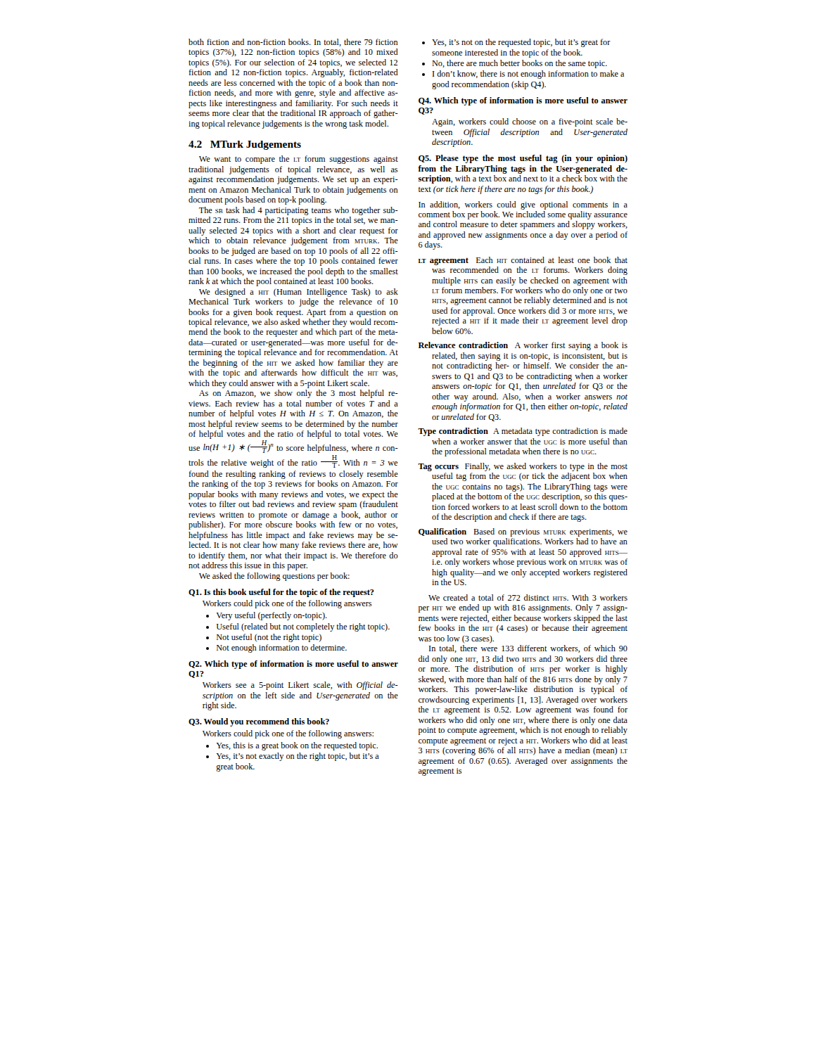both fiction and non-fiction books. In total, there 79 fiction topics (37%), 122 non-fiction topics (58%) and 10 mixed topics (5%). For our selection of 24 topics, we selected 12 fiction and 12 non-fiction topics. Arguably, fiction-related needs are less concerned with the topic of a book than non-fiction needs, and more with genre, style and affective aspects like interestingness and familiarity. For such needs it seems more clear that the traditional IR approach of gathering topical relevance judgements is the wrong task model.
4.2 MTurk Judgements
We want to compare the lt forum suggestions against traditional judgements of topical relevance, as well as against recommendation judgements. We set up an experiment on Amazon Mechanical Turk to obtain judgements on document pools based on top-k pooling.
The sb task had 4 participating teams who together submitted 22 runs. From the 211 topics in the total set, we manually selected 24 topics with a short and clear request for which to obtain relevance judgement from mturk. The books to be judged are based on top 10 pools of all 22 official runs. In cases where the top 10 pools contained fewer than 100 books, we increased the pool depth to the smallest rank k at which the pool contained at least 100 books.
We designed a hit (Human Intelligence Task) to ask Mechanical Turk workers to judge the relevance of 10 books for a given book request. Apart from a question on topical relevance, we also asked whether they would recommend the book to the requester and which part of the metadata—curated or user-generated—was more useful for determining the topical relevance and for recommendation. At the beginning of the hit we asked how familiar they are with the topic and afterwards how difficult the hit was, which they could answer with a 5-point Likert scale.
As on Amazon, we show only the 3 most helpful reviews. Each review has a total number of votes T and a number of helpful votes H with H ≤ T. On Amazon, the most helpful review seems to be determined by the number of helpful votes and the ratio of helpful to total votes. We use ln(H +1) ∗ (HT)n to score helpfulness, where n controls the relative weight of the ratio HT. With n = 3 we found the resulting ranking of reviews to closely resemble the ranking of the top 3 reviews for books on Amazon. For popular books with many reviews and votes, we expect the votes to filter out bad reviews and review spam (fraudulent reviews written to promote or damage a book, author or publisher). For more obscure books with few or no votes, helpfulness has little impact and fake reviews may be selected. It is not clear how many fake reviews there are, how to identify them, nor what their impact is. We therefore do not address this issue in this paper.
We asked the following questions per book:
Q1. Is this book useful for the topic of the request?
Workers could pick one of the following answers
Very useful (perfectly on-topic).
Useful (related but not completely the right topic).
Not useful (not the right topic)
Not enough information to determine.
Q2. Which type of information is more useful to answer Q1?
Workers see a 5-point Likert scale, with Official description on the left side and User-generated on the right side.
Q3. Would you recommend this book?
Workers could pick one of the following answers:
Yes, this is a great book on the requested topic.
Yes, it’s not exactly on the right topic, but it’s a great book.
Yes, it’s not on the requested topic, but it’s great for someone interested in the topic of the book.
No, there are much better books on the same topic.
I don’t know, there is not enough information to make a good recommendation (skip Q4).
Q4. Which type of information is more useful to answer Q3?
Again, workers could choose on a five-point scale between Official description and User-generated description.
Q5. Please type the most useful tag (in your opinion) from the LibraryThing tags in the User-generated description, with a text box and next to it a check box with the text (or tick here if there are no tags for this book.)
In addition, workers could give optional comments in a comment box per book. We included some quality assurance and control measure to deter spammers and sloppy workers, and approved new assignments once a day over a period of 6 days.
lt agreement Each hit contained at least one book that was recommended on the lt forums. Workers doing multiple hits can easily be checked on agreement with lt forum members. For workers who do only one or two hits, agreement cannot be reliably determined and is not used for approval. Once workers did 3 or more hits, we rejected a hit if it made their lt agreement level drop below 60%.
Relevance contradiction A worker first saying a book is related, then saying it is on-topic, is inconsistent, but is not contradicting her- or himself. We consider the answers to Q1 and Q3 to be contradicting when a worker answers on-topic for Q1, then unrelated for Q3 or the other way around. Also, when a worker answers not enough information for Q1, then either on-topic, related or unrelated for Q3.
Type contradiction A metadata type contradiction is made when a worker answer that the ugc is more useful than the professional metadata when there is no ugc.
Tag occurs Finally, we asked workers to type in the most useful tag from the ugc (or tick the adjacent box when the ugc contains no tags). The LibraryThing tags were placed at the bottom of the ugc description, so this question forced workers to at least scroll down to the bottom of the description and check if there are tags.
Qualification Based on previous mturk experiments, we used two worker qualifications. Workers had to have an approval rate of 95% with at least 50 approved hits—i.e. only workers whose previous work on mturk was of high quality—and we only accepted workers registered in the US.
We created a total of 272 distinct hits. With 3 workers per hit we ended up with 816 assignments. Only 7 assignments were rejected, either because workers skipped the last few books in the hit (4 cases) or because their agreement was too low (3 cases).
In total, there were 133 different workers, of which 90 did only one hit, 13 did two hits and 30 workers did three or more. The distribution of hits per worker is highly skewed, with more than half of the 816 hits done by only 7 workers. This power-law-like distribution is typical of crowdsourcing experiments [1, 13]. Averaged over workers the lt agreement is 0.52. Low agreement was found for workers who did only one hit, where there is only one data point to compute agreement, which is not enough to reliably compute agreement or reject a hit. Workers who did at least 3 hits (covering 86% of all hits) have a median (mean) lt agreement of 0.67 (0.65). Averaged over assignments the agreement is